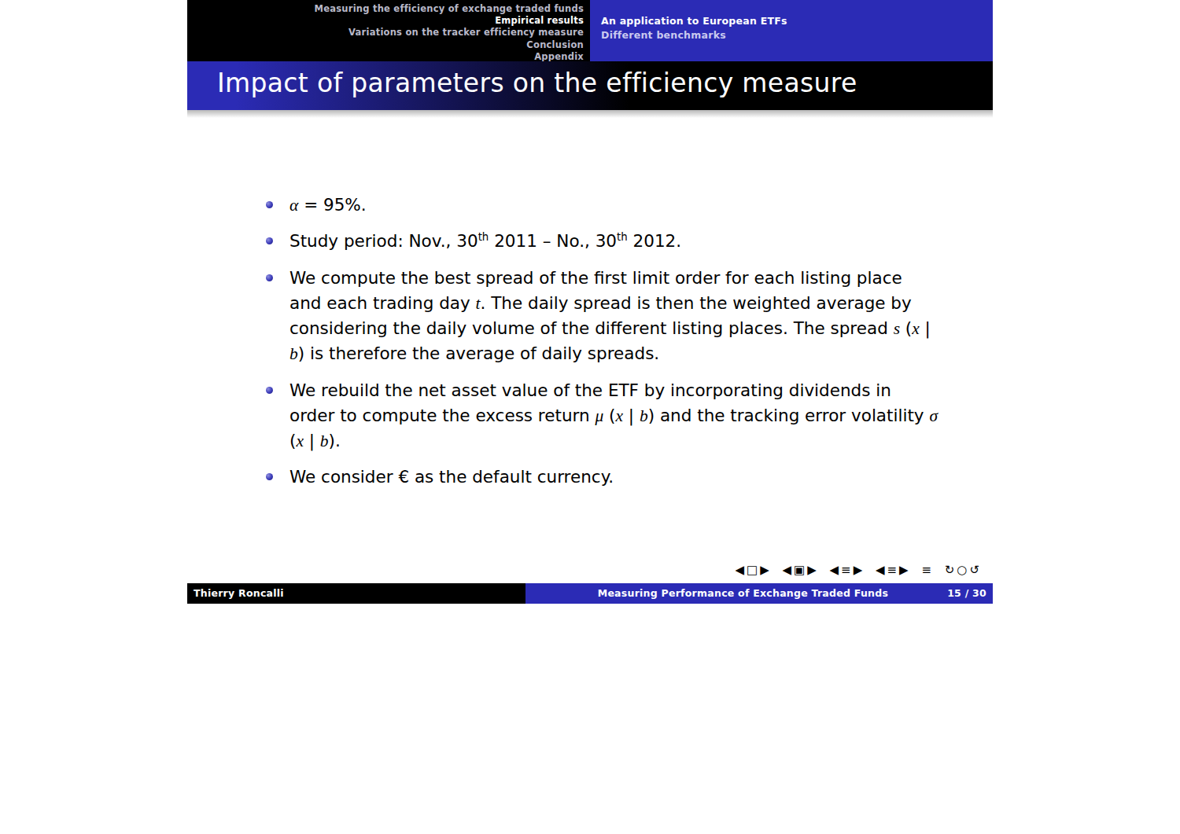Measuring the efficiency of exchange traded funds
Empirical results
Variations on the tracker efficiency measure
Conclusion
Appendix
An application to European ETFs
Different benchmarks
Impact of parameters on the efficiency measure
α = 95%.
Study period: Nov., 30th 2011 – No., 30th 2012.
We compute the best spread of the first limit order for each listing place and each trading day t. The daily spread is then the weighted average by considering the daily volume of the different listing places. The spread s (x | b) is therefore the average of daily spreads.
We rebuild the net asset value of the ETF by incorporating dividends in order to compute the excess return μ (x | b) and the tracking error volatility σ (x | b).
We consider € as the default currency.
◀□▶ ◀▣▶ ◀≡▶ ◀≡▶ ≡ ↻○↺
Thierry Roncalli
Measuring Performance of Exchange Traded Funds
15 / 30